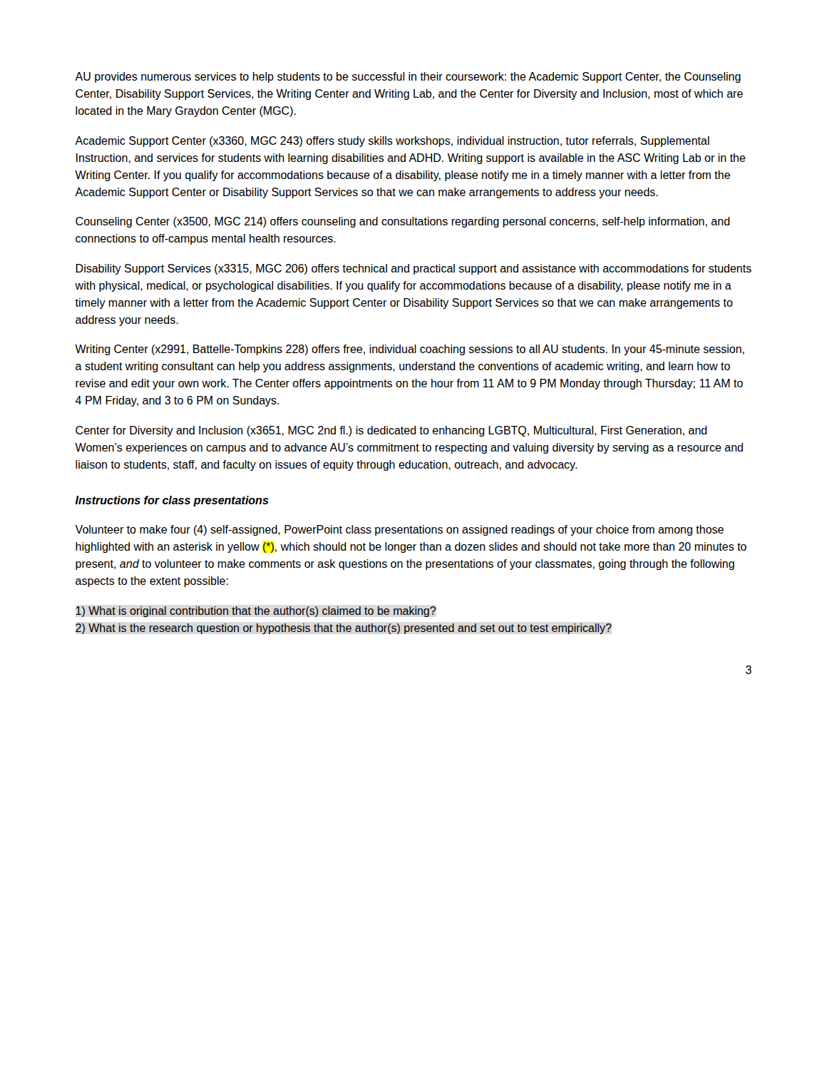AU provides numerous services to help students to be successful in their coursework: the Academic Support Center, the Counseling Center, Disability Support Services, the Writing Center and Writing Lab, and the Center for Diversity and Inclusion, most of which are located in the Mary Graydon Center (MGC).
Academic Support Center (x3360, MGC 243) offers study skills workshops, individual instruction, tutor referrals, Supplemental Instruction, and services for students with learning disabilities and ADHD. Writing support is available in the ASC Writing Lab or in the Writing Center. If you qualify for accommodations because of a disability, please notify me in a timely manner with a letter from the Academic Support Center or Disability Support Services so that we can make arrangements to address your needs.
Counseling Center (x3500, MGC 214) offers counseling and consultations regarding personal concerns, self-help information, and connections to off-campus mental health resources.
Disability Support Services (x3315, MGC 206) offers technical and practical support and assistance with accommodations for students with physical, medical, or psychological disabilities. If you qualify for accommodations because of a disability, please notify me in a timely manner with a letter from the Academic Support Center or Disability Support Services so that we can make arrangements to address your needs.
Writing Center (x2991, Battelle-Tompkins 228) offers free, individual coaching sessions to all AU students. In your 45-minute session, a student writing consultant can help you address assignments, understand the conventions of academic writing, and learn how to revise and edit your own work. The Center offers appointments on the hour from 11 AM to 9 PM Monday through Thursday; 11 AM to 4 PM Friday, and 3 to 6 PM on Sundays.
Center for Diversity and Inclusion (x3651, MGC 2nd fl.) is dedicated to enhancing LGBTQ, Multicultural, First Generation, and Women’s experiences on campus and to advance AU’s commitment to respecting and valuing diversity by serving as a resource and liaison to students, staff, and faculty on issues of equity through education, outreach, and advocacy.
Instructions for class presentations
Volunteer to make four (4) self-assigned, PowerPoint class presentations on assigned readings of your choice from among those highlighted with an asterisk in yellow (*), which should not be longer than a dozen slides and should not take more than 20 minutes to present, and to volunteer to make comments or ask questions on the presentations of your classmates, going through the following aspects to the extent possible:
1) What is original contribution that the author(s) claimed to be making?
2) What is the research question or hypothesis that the author(s) presented and set out to test empirically?
3